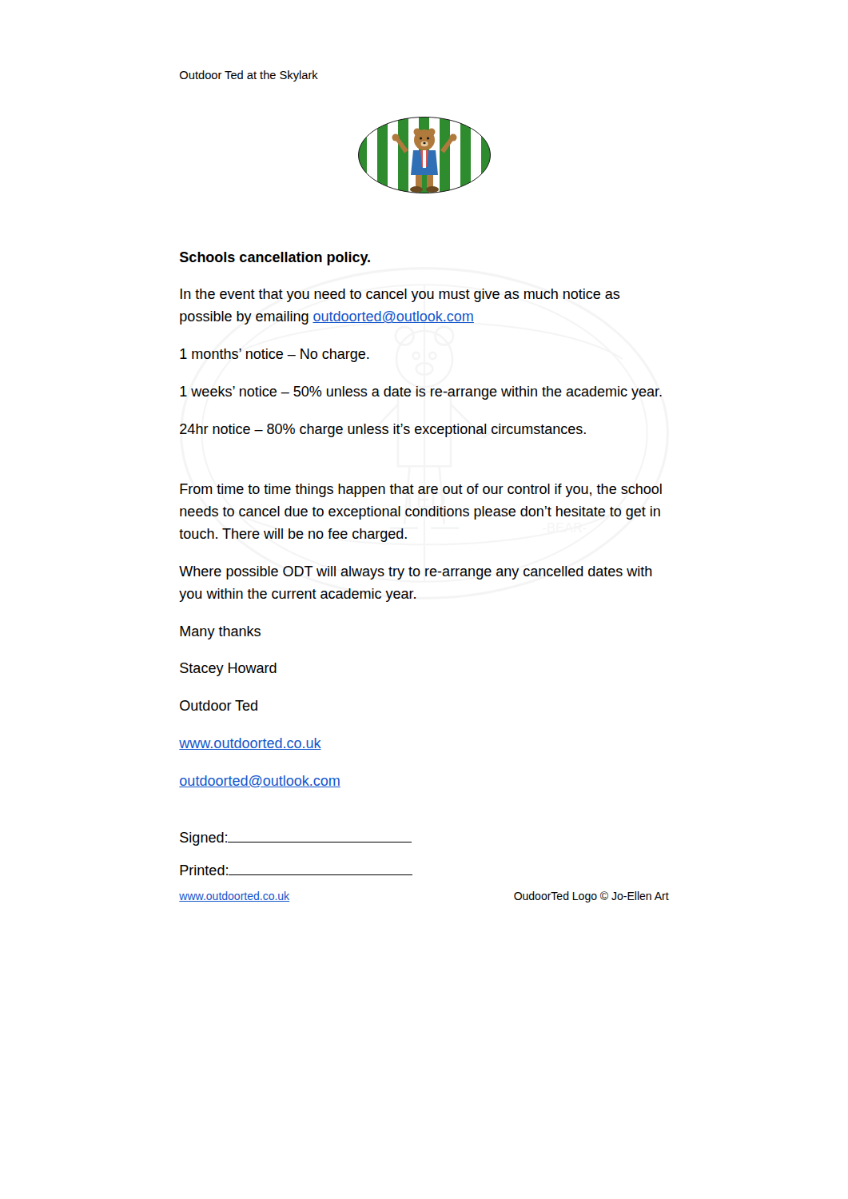TED -BEAR-
Outdoor Ted at the Skylark
Schools cancellation policy.
In the event that you need to cancel you must give as much notice as possible by emailing outdoorted@outlook.com
1 months’ notice – No charge.
1 weeks’ notice – 50% unless a date is re-arrange within the academic year.
24hr notice – 80% charge unless it’s exceptional circumstances.
From time to time things happen that are out of our control if you, the school needs to cancel due to exceptional conditions please don’t hesitate to get in touch. There will be no fee charged.
Where possible ODT will always try to re-arrange any cancelled dates with you within the current academic year.
Many thanks
Stacey Howard
Outdoor Ted
www.outdoorted.co.uk
outdoorted@outlook.com
Signed:
Printed:
www.outdoorted.co.uk OudoorTed Logo © Jo-Ellen Art